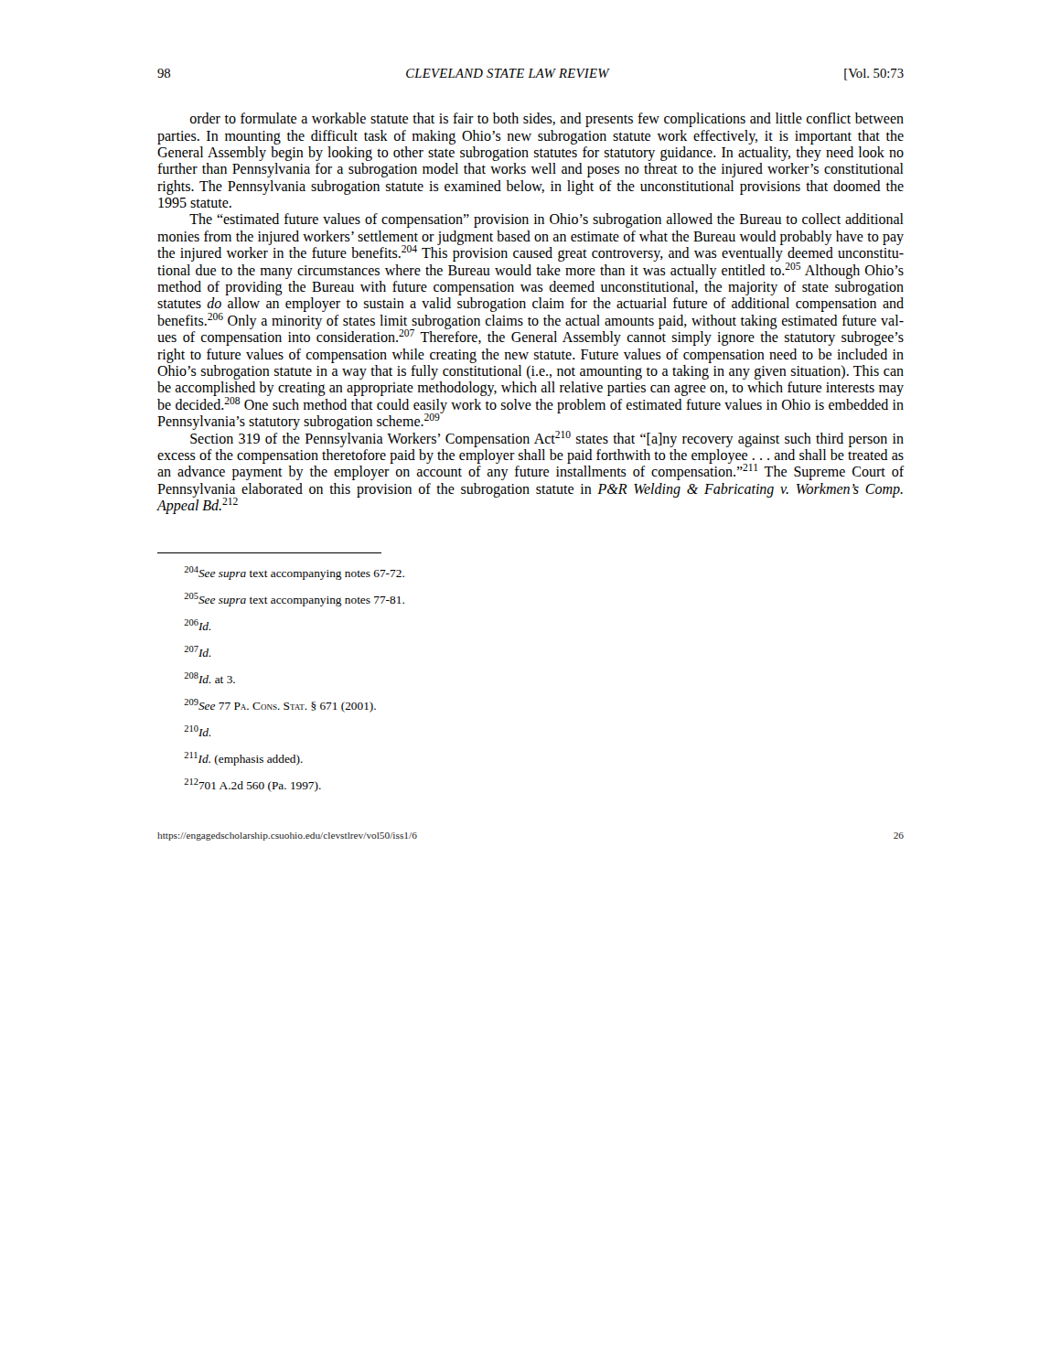98 CLEVELAND STATE LAW REVIEW [Vol. 50:73
order to formulate a workable statute that is fair to both sides, and presents few complications and little conflict between parties. In mounting the difficult task of making Ohio’s new subrogation statute work effectively, it is important that the General Assembly begin by looking to other state subrogation statutes for statutory guidance. In actuality, they need look no further than Pennsylvania for a subrogation model that works well and poses no threat to the injured worker’s constitutional rights. The Pennsylvania subrogation statute is examined below, in light of the unconstitutional provisions that doomed the 1995 statute.
The “estimated future values of compensation” provision in Ohio’s subrogation allowed the Bureau to collect additional monies from the injured workers’ settlement or judgment based on an estimate of what the Bureau would probably have to pay the injured worker in the future benefits.204 This provision caused great controversy, and was eventually deemed unconstitutional due to the many circumstances where the Bureau would take more than it was actually entitled to.205 Although Ohio’s method of providing the Bureau with future compensation was deemed unconstitutional, the majority of state subrogation statutes do allow an employer to sustain a valid subrogation claim for the actuarial future of additional compensation and benefits.206 Only a minority of states limit subrogation claims to the actual amounts paid, without taking estimated future values of compensation into consideration.207 Therefore, the General Assembly cannot simply ignore the statutory subrogee’s right to future values of compensation while creating the new statute. Future values of compensation need to be included in Ohio’s subrogation statute in a way that is fully constitutional (i.e., not amounting to a taking in any given situation). This can be accomplished by creating an appropriate methodology, which all relative parties can agree on, to which future interests may be decided.208 One such method that could easily work to solve the problem of estimated future values in Ohio is embedded in Pennsylvania’s statutory subrogation scheme.209
Section 319 of the Pennsylvania Workers’ Compensation Act210 states that “[a]ny recovery against such third person in excess of the compensation theretofore paid by the employer shall be paid forthwith to the employee . . . and shall be treated as an advance payment by the employer on account of any future installments of compensation.”211 The Supreme Court of Pennsylvania elaborated on this provision of the subrogation statute in P&R Welding & Fabricating v. Workmen’s Comp. Appeal Bd.212
204 See supra text accompanying notes 67-72.
205 See supra text accompanying notes 77-81.
206 Id.
207 Id.
208 Id. at 3.
209 See 77 Pa. Cons. Stat. § 671 (2001).
210 Id.
211 Id. (emphasis added).
212701 A.2d 560 (Pa. 1997).
https://engagedscholarship.csuohio.edu/clevstlrev/vol50/iss1/6 26